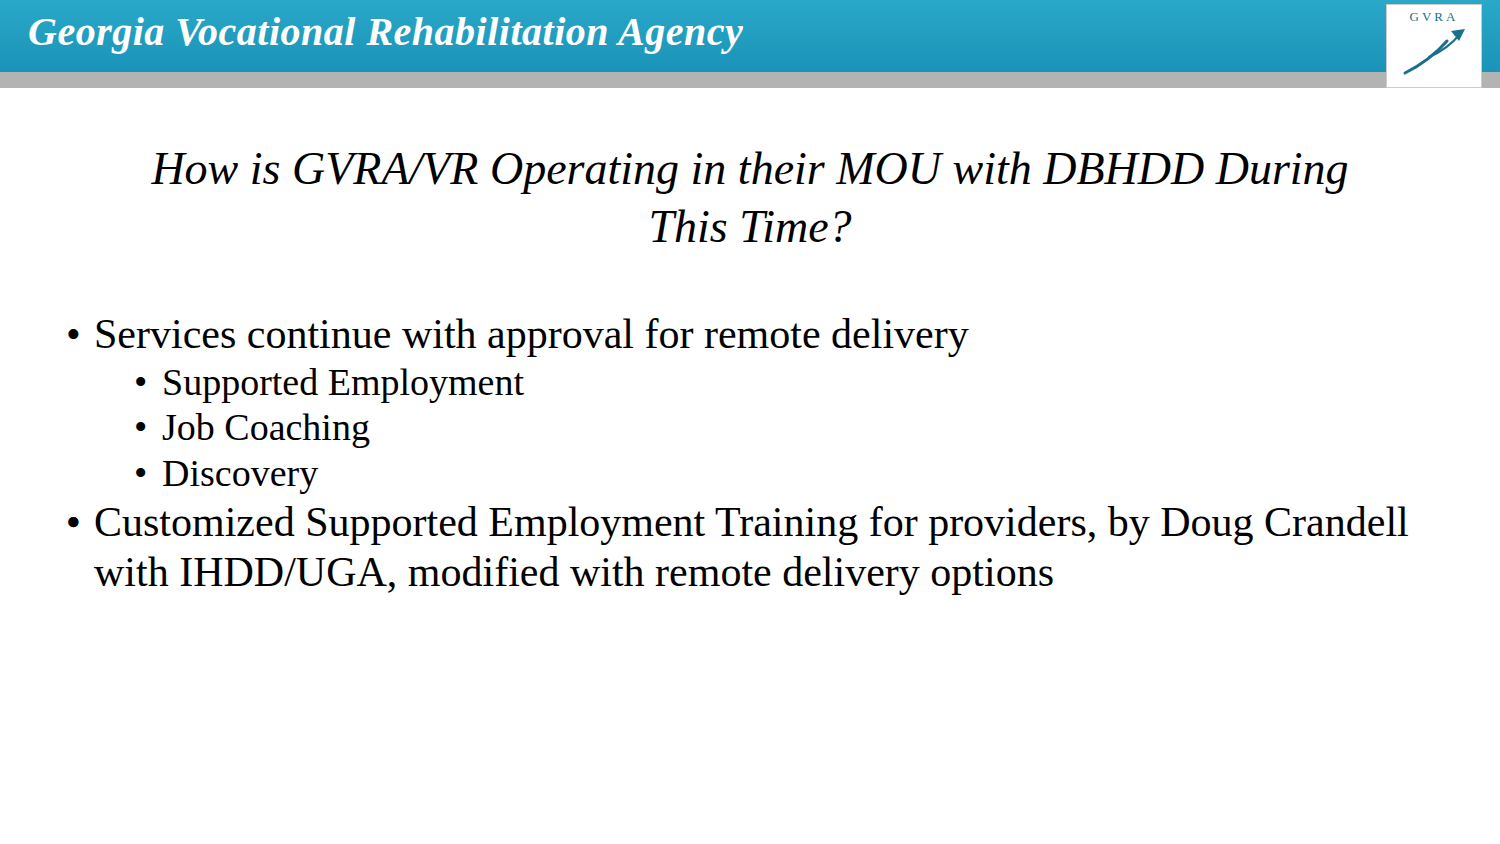Georgia Vocational Rehabilitation Agency
GVRA
How is GVRA/VR Operating in their MOU with DBHDD During This Time?
Services continue with approval for remote delivery
Supported Employment
Job Coaching
Discovery
Customized Supported Employment Training for providers, by Doug Crandell with IHDD/UGA, modified with remote delivery options